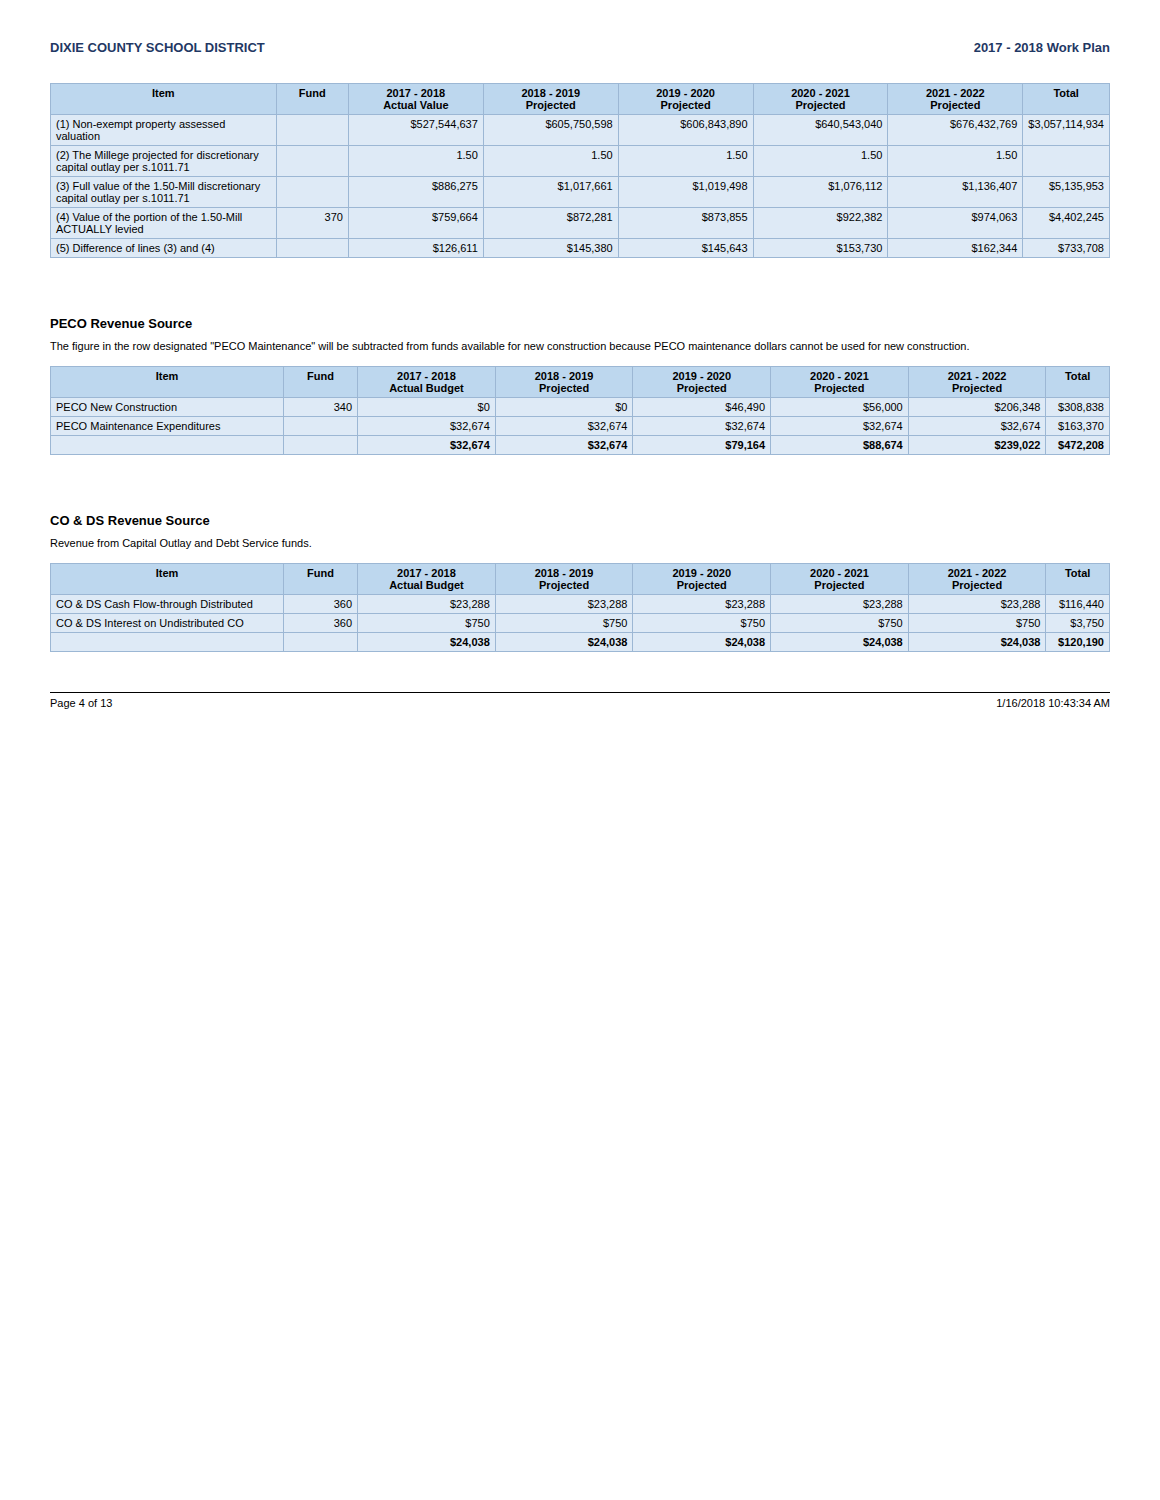DIXIE COUNTY SCHOOL DISTRICT
2017 - 2018 Work Plan
| Item | Fund | 2017 - 2018 Actual Value | 2018 - 2019 Projected | 2019 - 2020 Projected | 2020 - 2021 Projected | 2021 - 2022 Projected | Total |
| --- | --- | --- | --- | --- | --- | --- | --- |
| (1) Non-exempt property assessed valuation | | $527,544,637 | $605,750,598 | $606,843,890 | $640,543,040 | $676,432,769 | $3,057,114,934 |
| (2) The Millege projected for discretionary capital outlay per s.1011.71 | | 1.50 | 1.50 | 1.50 | 1.50 | 1.50 | |
| (3) Full value of the 1.50-Mill discretionary capital outlay per s.1011.71 | | $886,275 | $1,017,661 | $1,019,498 | $1,076,112 | $1,136,407 | $5,135,953 |
| (4) Value of the portion of the 1.50-Mill ACTUALLY levied | 370 | $759,664 | $872,281 | $873,855 | $922,382 | $974,063 | $4,402,245 |
| (5) Difference of lines (3) and (4) | | $126,611 | $145,380 | $145,643 | $153,730 | $162,344 | $733,708 |
PECO Revenue Source
The figure in the row designated "PECO Maintenance" will be subtracted from funds available for new construction because PECO maintenance dollars cannot be used for new construction.
| Item | Fund | 2017 - 2018 Actual Budget | 2018 - 2019 Projected | 2019 - 2020 Projected | 2020 - 2021 Projected | 2021 - 2022 Projected | Total |
| --- | --- | --- | --- | --- | --- | --- | --- |
| PECO New Construction | 340 | $0 | $0 | $46,490 | $56,000 | $206,348 | $308,838 |
| PECO Maintenance Expenditures | | $32,674 | $32,674 | $32,674 | $32,674 | $32,674 | $163,370 |
| | | $32,674 | $32,674 | $79,164 | $88,674 | $239,022 | $472,208 |
CO & DS Revenue Source
Revenue from Capital Outlay and Debt Service funds.
| Item | Fund | 2017 - 2018 Actual Budget | 2018 - 2019 Projected | 2019 - 2020 Projected | 2020 - 2021 Projected | 2021 - 2022 Projected | Total |
| --- | --- | --- | --- | --- | --- | --- | --- |
| CO & DS Cash Flow-through Distributed | 360 | $23,288 | $23,288 | $23,288 | $23,288 | $23,288 | $116,440 |
| CO & DS Interest on Undistributed CO | 360 | $750 | $750 | $750 | $750 | $750 | $3,750 |
| | | $24,038 | $24,038 | $24,038 | $24,038 | $24,038 | $120,190 |
Page 4 of 13
1/16/2018 10:43:34 AM